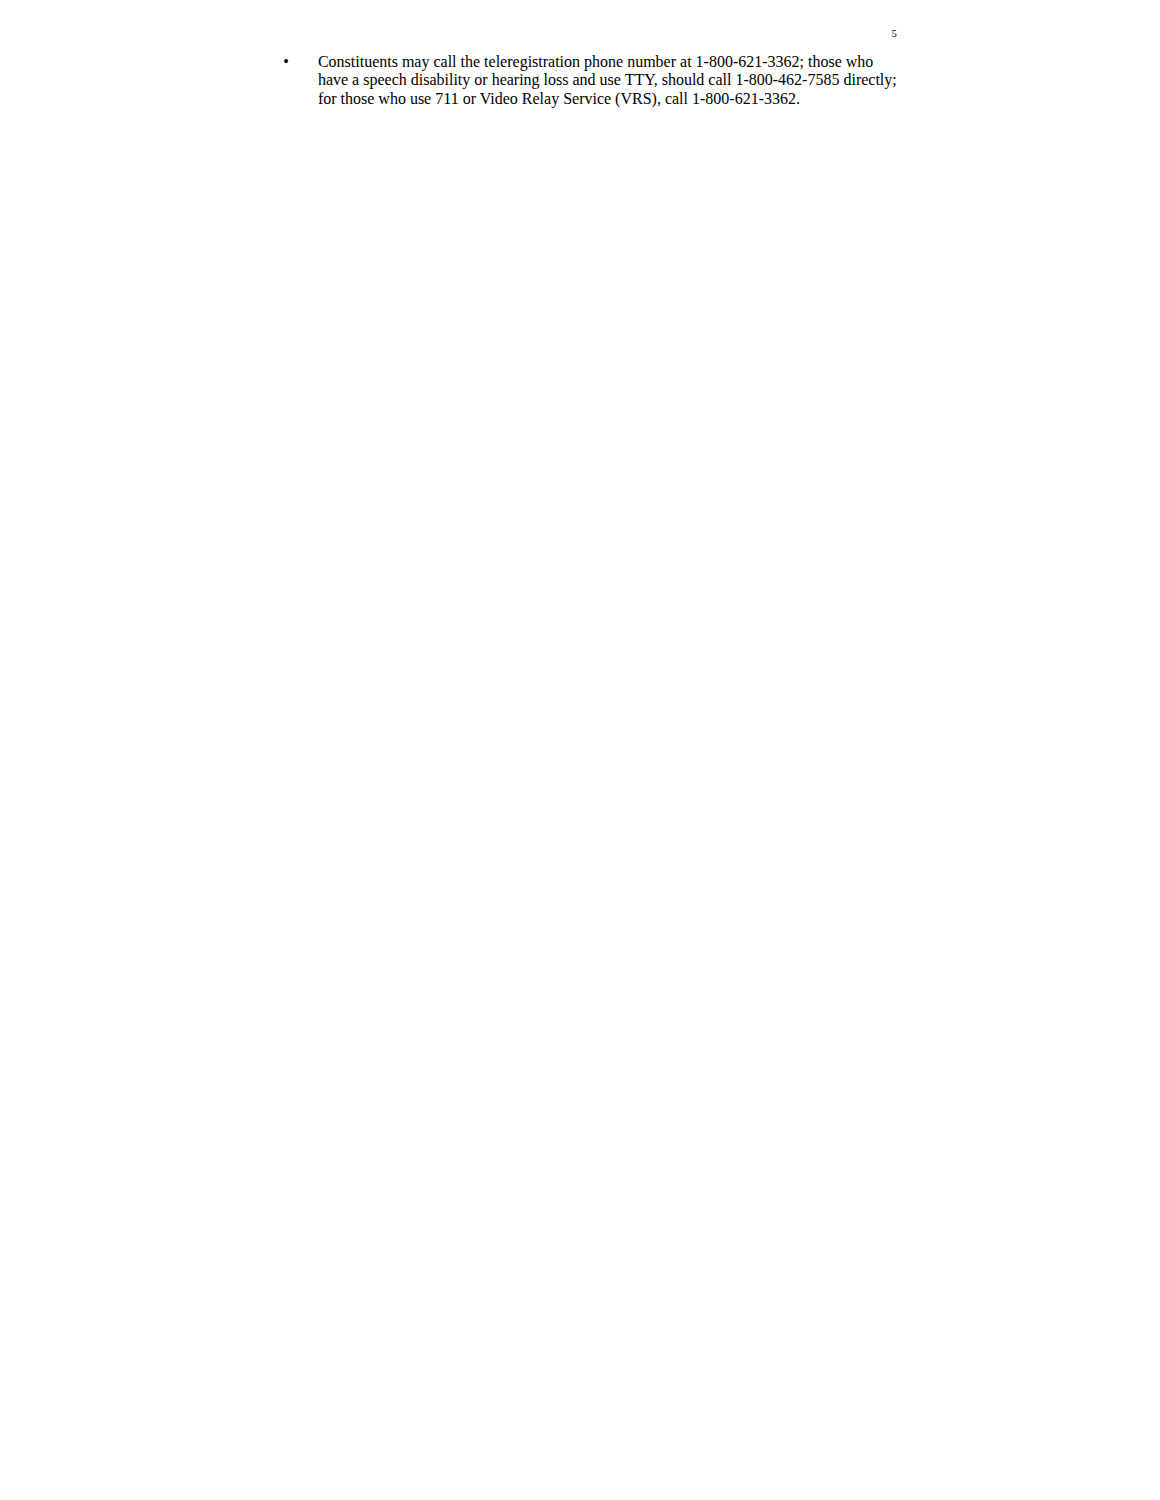5
Constituents may call the teleregistration phone number at 1-800-621-3362; those who have a speech disability or hearing loss and use TTY, should call 1-800-462-7585 directly; for those who use 711 or Video Relay Service (VRS), call 1-800-621-3362.